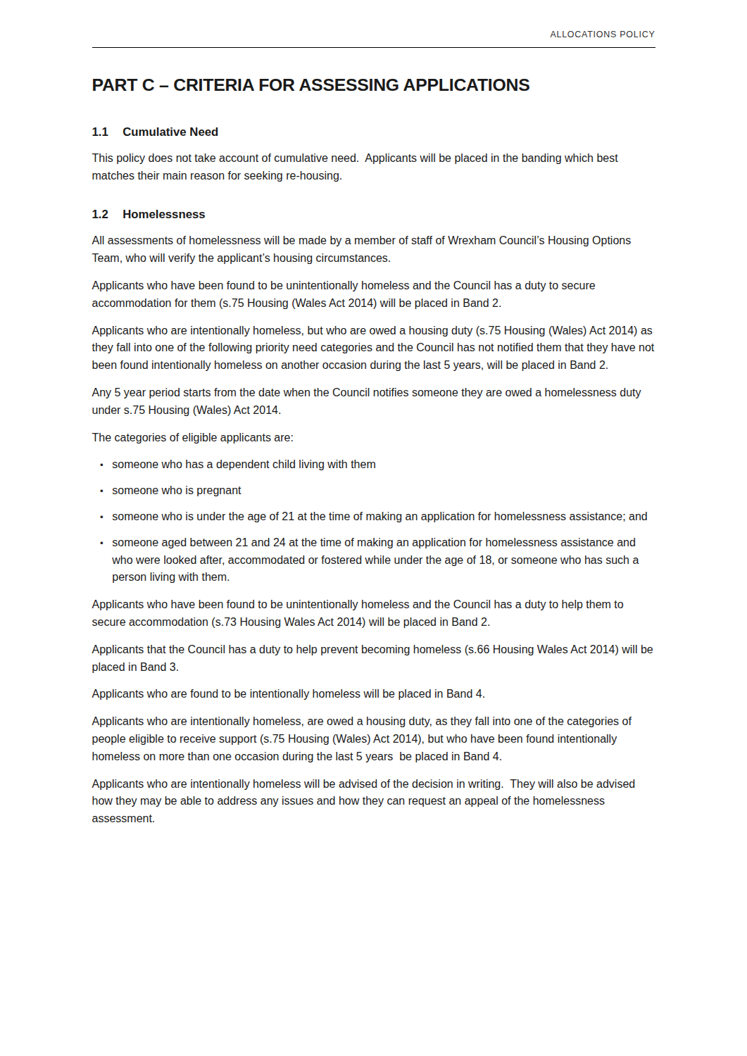ALLOCATIONS POLICY
PART C – CRITERIA FOR ASSESSING APPLICATIONS
1.1 Cumulative Need
This policy does not take account of cumulative need. Applicants will be placed in the banding which best matches their main reason for seeking re-housing.
1.2 Homelessness
All assessments of homelessness will be made by a member of staff of Wrexham Council’s Housing Options Team, who will verify the applicant’s housing circumstances.
Applicants who have been found to be unintentionally homeless and the Council has a duty to secure accommodation for them (s.75 Housing (Wales Act 2014) will be placed in Band 2.
Applicants who are intentionally homeless, but who are owed a housing duty (s.75 Housing (Wales) Act 2014) as they fall into one of the following priority need categories and the Council has not notified them that they have not been found intentionally homeless on another occasion during the last 5 years, will be placed in Band 2.
Any 5 year period starts from the date when the Council notifies someone they are owed a homelessness duty under s.75 Housing (Wales) Act 2014.
The categories of eligible applicants are:
someone who has a dependent child living with them
someone who is pregnant
someone who is under the age of 21 at the time of making an application for homelessness assistance; and
someone aged between 21 and 24 at the time of making an application for homelessness assistance and who were looked after, accommodated or fostered while under the age of 18, or someone who has such a person living with them.
Applicants who have been found to be unintentionally homeless and the Council has a duty to help them to secure accommodation (s.73 Housing Wales Act 2014) will be placed in Band 2.
Applicants that the Council has a duty to help prevent becoming homeless (s.66 Housing Wales Act 2014) will be placed in Band 3.
Applicants who are found to be intentionally homeless will be placed in Band 4.
Applicants who are intentionally homeless, are owed a housing duty, as they fall into one of the categories of people eligible to receive support (s.75 Housing (Wales) Act 2014), but who have been found intentionally homeless on more than one occasion during the last 5 years be placed in Band 4.
Applicants who are intentionally homeless will be advised of the decision in writing. They will also be advised how they may be able to address any issues and how they can request an appeal of the homelessness assessment.